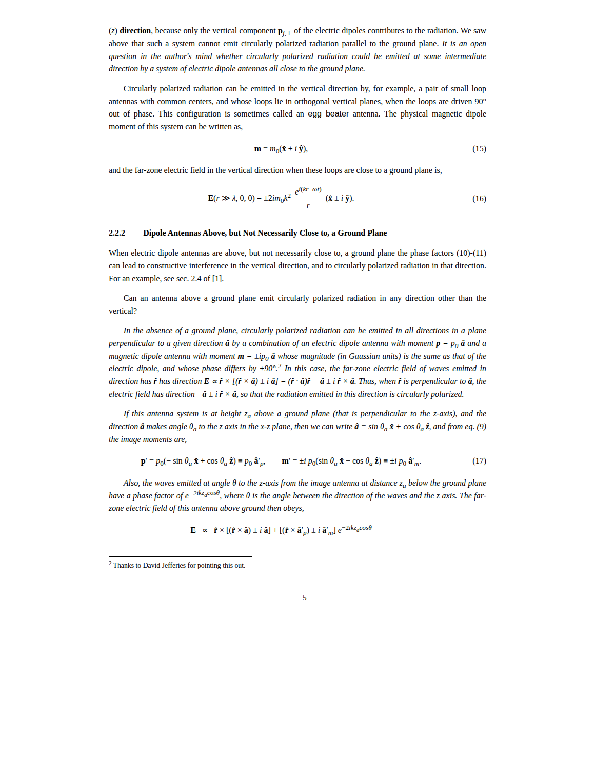(z) direction, because only the vertical component pj,⊥ of the electric dipoles contributes to the radiation. We saw above that such a system cannot emit circularly polarized radiation parallel to the ground plane. It is an open question in the author's mind whether circularly polarized radiation could be emitted at some intermediate direction by a system of electric dipole antennas all close to the ground plane.
Circularly polarized radiation can be emitted in the vertical direction by, for example, a pair of small loop antennas with common centers, and whose loops lie in orthogonal vertical planes, when the loops are driven 90° out of phase. This configuration is sometimes called an egg beater antenna. The physical magnetic dipole moment of this system can be written as,
m = m0(x̂ ± i ŷ),
(15)
and the far-zone electric field in the vertical direction when these loops are close to a ground plane is,
E(r ≫ λ, 0, 0) = ±2im0k2 ei(kr−ωt) r (x̂ ± i ŷ).
(16)
2.2.2 Dipole Antennas Above, but Not Necessarily Close to, a Ground Plane
When electric dipole antennas are above, but not necessarily close to, a ground plane the phase factors (10)-(11) can lead to constructive interference in the vertical direction, and to circularly polarized radiation in that direction. For an example, see sec. 2.4 of [1].
Can an antenna above a ground plane emit circularly polarized radiation in any direction other than the vertical?
In the absence of a ground plane, circularly polarized radiation can be emitted in all directions in a plane perpendicular to a given direction â by a combination of an electric dipole antenna with moment p = p0 â and a magnetic dipole antenna with moment m = ±ip0 â whose magnitude (in Gaussian units) is the same as that of the electric dipole, and whose phase differs by ±90°.2 In this case, the far-zone electric field of waves emitted in direction has r̂ has direction E ∝ r̂ × [(r̂ × â) ± i â] = (r̂ · â)r̂ − â ± i r̂ × â. Thus, when r̂ is perpendicular to â, the electric field has direction −â ± i r̂ × â, so that the radiation emitted in this direction is circularly polarized.
If this antenna system is at height za above a ground plane (that is perpendicular to the z-axis), and the direction â makes angle θa to the z axis in the x-z plane, then we can write â = sin θa x̂ + cos θa ẑ, and from eq. (9) the image moments are,
p′ = p0(− sin θa x̂ + cos θa ẑ) ≡ p0 â′p, m′ = ±i p0(sin θa x̂ − cos θa ẑ) ≡ ±i p0 â′m.
(17)
Also, the waves emitted at angle θ to the z-axis from the image antenna at distance za below the ground plane have a phase factor of e−2ikzacosθ, where θ is the angle between the direction of the waves and the z axis. The far-zone electric field of this antenna above ground then obeys,
E ∝ r̂ × [(r̂ × â) ± i â] + [(r̂ × â′p) ± i â′m] e−2ikzacosθ
2Thanks to David Jefferies for pointing this out.
5